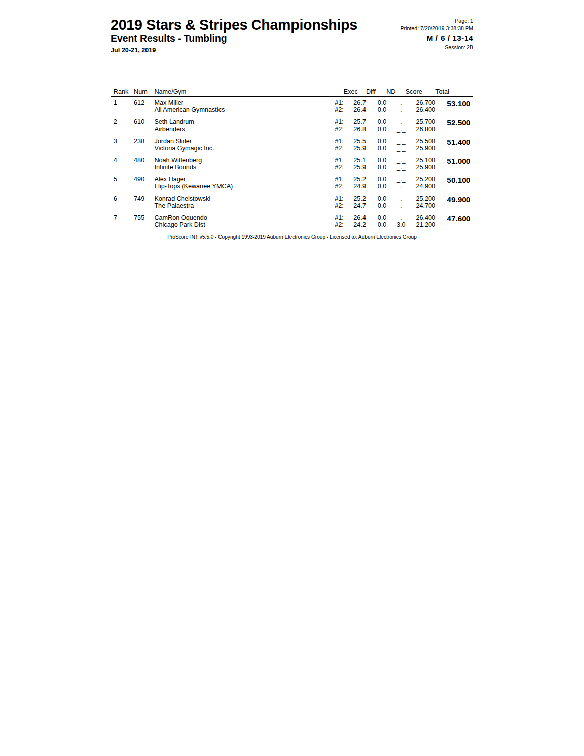Page: 1
Printed: 7/20/2019 3:38:38 PM
M / 6 / 13-14
Session: 2B
2019 Stars & Stripes Championships
Event Results - Tumbling
Jul 20-21, 2019
| Rank | Num | Name/Gym | | Exec | Diff | ND | Score | Total |
| --- | --- | --- | --- | --- | --- | --- | --- | --- |
| 1 | 612 | Max Miller | #1: | 26.7 | 0.0 | _._ | 26.700 | 53.100 |
| | | All American Gymnastics | #2: | 26.4 | 0.0 | _._ | 26.400 |
| 2 | 610 | Seth Landrum | #1: | 25.7 | 0.0 | _._ | 25.700 | 52.500 |
| | | Airbenders | #2: | 26.8 | 0.0 | _._ | 26.800 |
| 3 | 238 | Jordan Slider | #1: | 25.5 | 0.0 | _._ | 25.500 | 51.400 |
| | | Victoria Gymagic Inc. | #2: | 25.9 | 0.0 | _._ | 25.900 |
| 4 | 480 | Noah Wittenberg | #1: | 25.1 | 0.0 | _._ | 25.100 | 51.000 |
| | | Infinite Bounds | #2: | 25.9 | 0.0 | _._ | 25.900 |
| 5 | 490 | Alex Hager | #1: | 25.2 | 0.0 | _._ | 25.200 | 50.100 |
| | | Flip-Tops (Kewanee YMCA) | #2: | 24.9 | 0.0 | _._ | 24.900 |
| 6 | 749 | Konrad Chelstowski | #1: | 25.2 | 0.0 | _._ | 25.200 | 49.900 |
| | | The Palaestra | #2: | 24.7 | 0.0 | _._ | 24.700 |
| 7 | 755 | CamRon Oquendo | #1: | 26.4 | 0.0 | _._ | 26.400 | 47.600 |
| | | Chicago Park Dist | #2: | 24.2 | 0.0 | -3.0 | 21.200 |
ProScoreTNT v5.5.0 - Copyright 1993-2019 Auburn Electronics Group - Licensed to: Auburn Electronics Group